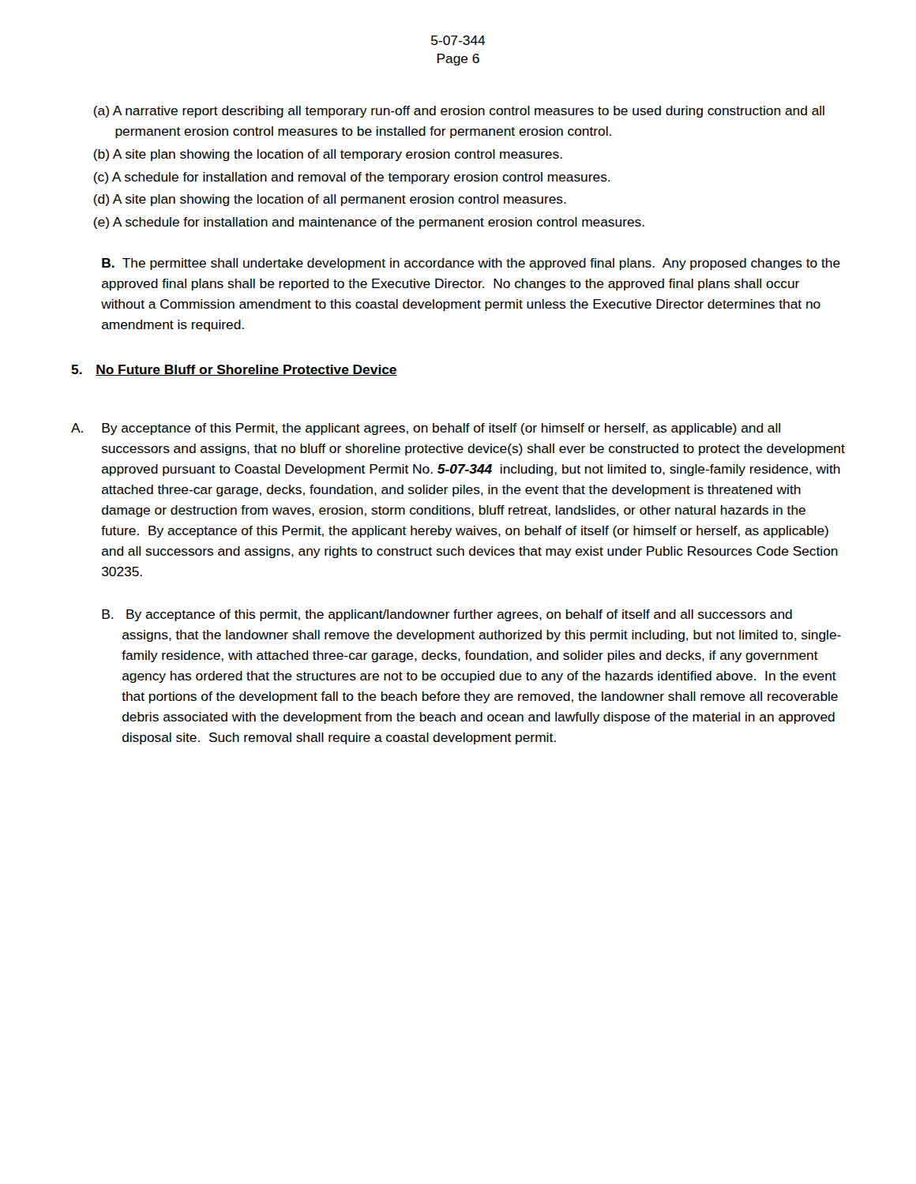5-07-344
Page 6
(a) A narrative report describing all temporary run-off and erosion control measures to be used during construction and all permanent erosion control measures to be installed for permanent erosion control.
(b) A site plan showing the location of all temporary erosion control measures.
(c) A schedule for installation and removal of the temporary erosion control measures.
(d) A site plan showing the location of all permanent erosion control measures.
(e) A schedule for installation and maintenance of the permanent erosion control measures.
B. The permittee shall undertake development in accordance with the approved final plans. Any proposed changes to the approved final plans shall be reported to the Executive Director. No changes to the approved final plans shall occur without a Commission amendment to this coastal development permit unless the Executive Director determines that no amendment is required.
5.
No Future Bluff or Shoreline Protective Device
A. By acceptance of this Permit, the applicant agrees, on behalf of itself (or himself or herself, as applicable) and all successors and assigns, that no bluff or shoreline protective device(s) shall ever be constructed to protect the development approved pursuant to Coastal Development Permit No. 5-07-344 including, but not limited to, single-family residence, with attached three-car garage, decks, foundation, and solider piles, in the event that the development is threatened with damage or destruction from waves, erosion, storm conditions, bluff retreat, landslides, or other natural hazards in the future. By acceptance of this Permit, the applicant hereby waives, on behalf of itself (or himself or herself, as applicable) and all successors and assigns, any rights to construct such devices that may exist under Public Resources Code Section 30235.
B. By acceptance of this permit, the applicant/landowner further agrees, on behalf of itself and all successors and assigns, that the landowner shall remove the development authorized by this permit including, but not limited to, single-family residence, with attached three-car garage, decks, foundation, and solider piles and decks, if any government agency has ordered that the structures are not to be occupied due to any of the hazards identified above. In the event that portions of the development fall to the beach before they are removed, the landowner shall remove all recoverable debris associated with the development from the beach and ocean and lawfully dispose of the material in an approved disposal site. Such removal shall require a coastal development permit.